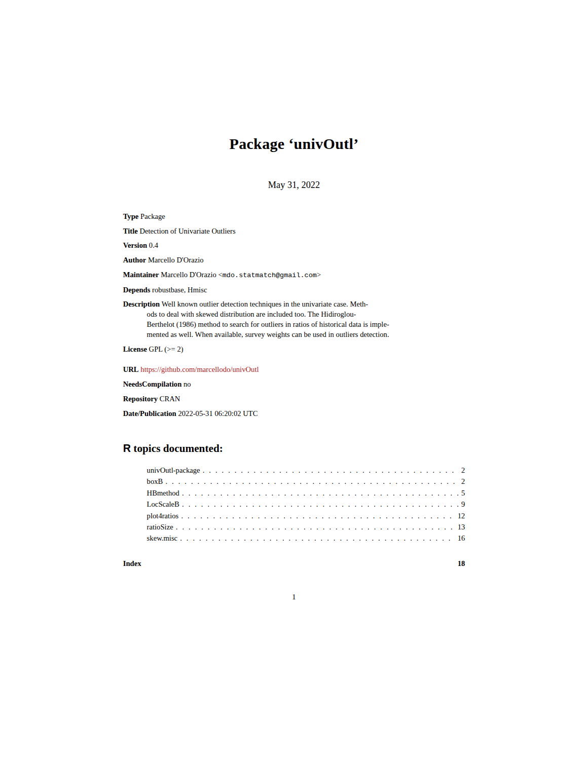Package ‘univOutl’
May 31, 2022
Type
Package
Title
Detection of Univariate Outliers
Version
0.4
Author
Marcello D'Orazio
Maintainer
Marcello D'Orazio <mdo.statmatch@gmail.com>
Depends
robustbase, Hmisc
Description
Well known outlier detection techniques in the univariate case. Meth-
ods to deal with skewed distribution are included too. The Hidiroglou-
Berthelot (1986) method to search for outliers in ratios of historical data is imple-
mented as well. When available, survey weights can be used in outliers detection.
License
GPL (>= 2)
URL
https://github.com/marcellodo/univOutl
NeedsCompilation
no
Repository
CRAN
Date/Publication
2022-05-31 06:20:02 UTC
R topics documented:
univOutl-package. . . . . . . . . . . . . . . . . . . . . . . . . . . . . . . . . . . . . . . . . 2
boxB. . . . . . . . . . . . . . . . . . . . . . . . . . . . . . . . . . . . . . . . . . . . . . . . . 2
HBmethod. . . . . . . . . . . . . . . . . . . . . . . . . . . . . . . . . . . . . . . . . . . . . 5
LocScaleB. . . . . . . . . . . . . . . . . . . . . . . . . . . . . . . . . . . . . . . . . . . . . 9
plot4ratios. . . . . . . . . . . . . . . . . . . . . . . . . . . . . . . . . . . . . . . . . . . . 12
ratioSize. . . . . . . . . . . . . . . . . . . . . . . . . . . . . . . . . . . . . . . . . . . . . . 13
skew.misc. . . . . . . . . . . . . . . . . . . . . . . . . . . . . . . . . . . . . . . . . . . . . 16
Index 18
1